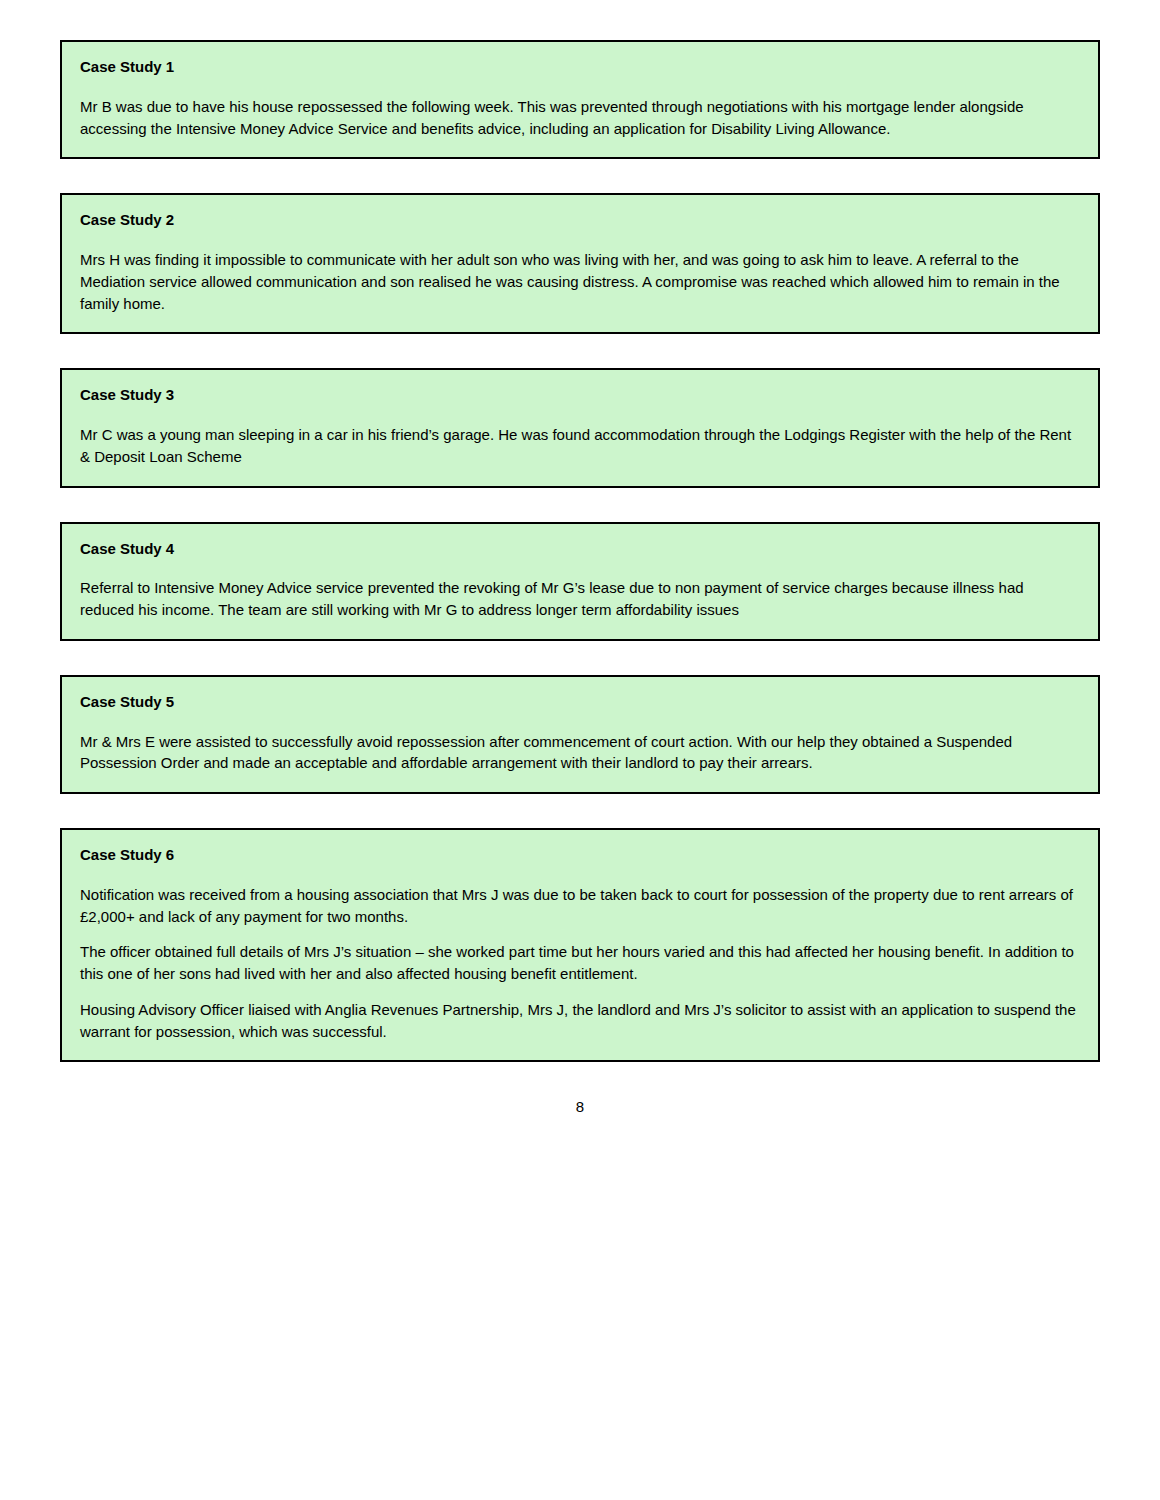Case Study 1
Mr B was due to have his house repossessed the following week. This was prevented through negotiations with his mortgage lender alongside accessing the Intensive Money Advice Service and benefits advice, including an application for Disability Living Allowance.
Case Study 2
Mrs H was finding it impossible to communicate with her adult son who was living with her, and was going to ask him to leave. A referral to the Mediation service allowed communication and son realised he was causing distress. A compromise was reached which allowed him to remain in the family home.
Case Study 3
Mr C was a young man sleeping in a car in his friend’s garage. He was found accommodation through the Lodgings Register with the help of the Rent & Deposit Loan Scheme
Case Study 4
Referral to Intensive Money Advice service prevented the revoking of Mr G’s lease due to non payment of service charges because illness had reduced his income. The team are still working with Mr G to address longer term affordability issues
Case Study 5
Mr & Mrs E were assisted to successfully avoid repossession after commencement of court action. With our help they obtained a Suspended Possession Order and made an acceptable and affordable arrangement with their landlord to pay their arrears.
Case Study 6
Notification was received from a housing association that Mrs J was due to be taken back to court for possession of the property due to rent arrears of £2,000+ and lack of any payment for two months.
The officer obtained full details of Mrs J’s situation – she worked part time but her hours varied and this had affected her housing benefit. In addition to this one of her sons had lived with her and also affected housing benefit entitlement.
Housing Advisory Officer liaised with Anglia Revenues Partnership, Mrs J, the landlord and Mrs J’s solicitor to assist with an application to suspend the warrant for possession, which was successful.
8